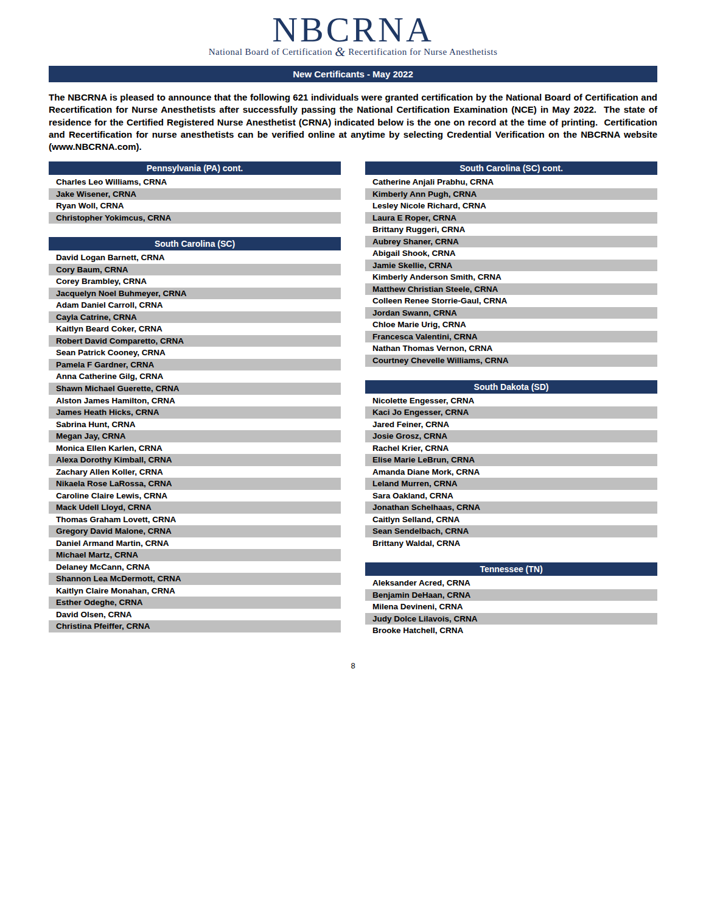NBCRNA
National Board of Certification & Recertification for Nurse Anesthetists
New Certificants - May 2022
The NBCRNA is pleased to announce that the following 621 individuals were granted certification by the National Board of Certification and Recertification for Nurse Anesthetists after successfully passing the National Certification Examination (NCE) in May 2022. The state of residence for the Certified Registered Nurse Anesthetist (CRNA) indicated below is the one on record at the time of printing. Certification and Recertification for nurse anesthetists can be verified online at anytime by selecting Credential Verification on the NBCRNA website (www.NBCRNA.com).
Pennsylvania (PA) cont.
Charles Leo Williams, CRNA
Jake Wisener, CRNA
Ryan Woll, CRNA
Christopher Yokimcus, CRNA
South Carolina (SC)
David Logan Barnett, CRNA
Cory Baum, CRNA
Corey Brambley, CRNA
Jacquelyn Noel Buhmeyer, CRNA
Adam Daniel Carroll, CRNA
Cayla Catrine, CRNA
Kaitlyn Beard Coker, CRNA
Robert David Comparetto, CRNA
Sean Patrick Cooney, CRNA
Pamela F Gardner, CRNA
Anna Catherine Gilg, CRNA
Shawn Michael Guerette, CRNA
Alston James Hamilton, CRNA
James Heath Hicks, CRNA
Sabrina Hunt, CRNA
Megan Jay, CRNA
Monica Ellen Karlen, CRNA
Alexa Dorothy Kimball, CRNA
Zachary Allen Koller, CRNA
Nikaela Rose LaRossa, CRNA
Caroline Claire Lewis, CRNA
Mack Udell Lloyd, CRNA
Thomas Graham Lovett, CRNA
Gregory David Malone, CRNA
Daniel Armand Martin, CRNA
Michael Martz, CRNA
Delaney McCann, CRNA
Shannon Lea McDermott, CRNA
Kaitlyn Claire Monahan, CRNA
Esther Odeghe, CRNA
David Olsen, CRNA
Christina Pfeiffer, CRNA
South Carolina (SC) cont.
Catherine Anjali Prabhu, CRNA
Kimberly Ann Pugh, CRNA
Lesley Nicole Richard, CRNA
Laura E Roper, CRNA
Brittany Ruggeri, CRNA
Aubrey Shaner, CRNA
Abigail Shook, CRNA
Jamie Skellie, CRNA
Kimberly Anderson Smith, CRNA
Matthew Christian Steele, CRNA
Colleen Renee Storrie-Gaul, CRNA
Jordan Swann, CRNA
Chloe Marie Urig, CRNA
Francesca Valentini, CRNA
Nathan Thomas Vernon, CRNA
Courtney Chevelle Williams, CRNA
South Dakota (SD)
Nicolette Engesser, CRNA
Kaci Jo Engesser, CRNA
Jared Feiner, CRNA
Josie Grosz, CRNA
Rachel Krier, CRNA
Elise Marie LeBrun, CRNA
Amanda Diane Mork, CRNA
Leland Murren, CRNA
Sara Oakland, CRNA
Jonathan Schelhaas, CRNA
Caitlyn Selland, CRNA
Sean Sendelbach, CRNA
Brittany Waldal, CRNA
Tennessee (TN)
Aleksander Acred, CRNA
Benjamin DeHaan, CRNA
Milena Devineni, CRNA
Judy Dolce Lilavois, CRNA
Brooke Hatchell, CRNA
8